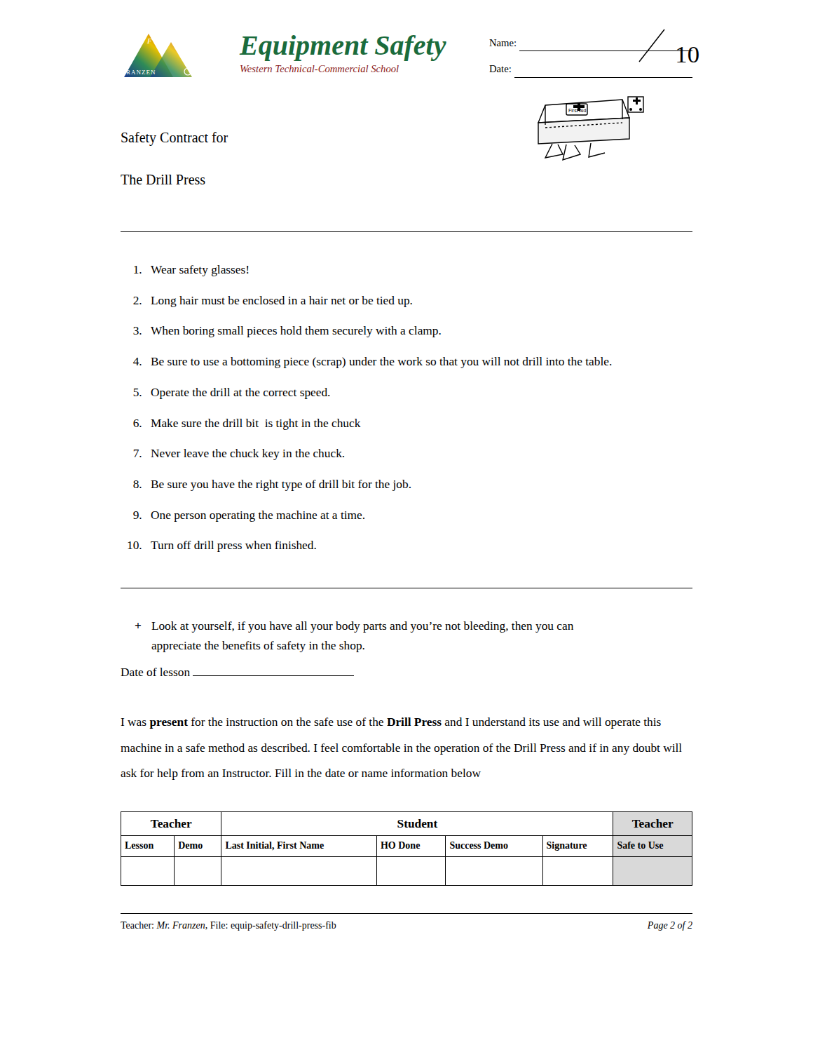F RANZEN
Equipment Safety
Western Technical-Commercial School
Name:
Date:
10
First Aid
Safety Contract for
The Drill Press
Wear safety glasses!
Long hair must be enclosed in a hair net or be tied up.
When boring small pieces hold them securely with a clamp.
Be sure to use a bottoming piece (scrap) under the work so that you will not drill into the table.
Operate the drill at the correct speed.
Make sure the drill bit is tight in the chuck
Never leave the chuck key in the chuck.
Be sure you have the right type of drill bit for the job.
One person operating the machine at a time.
Turn off drill press when finished.
+ Look at yourself, if you have all your body parts and you’re not bleeding, then you can appreciate the benefits of safety in the shop.
Date of lesson
I was present for the instruction on the safe use of the Drill Press and I understand its use and will operate this machine in a safe method as described. I feel comfortable in the operation of the Drill Press and if in any doubt will ask for help from an Instructor. Fill in the date or name information below
| Teacher | Student | Teacher |
| --- | --- | --- |
| Lesson | Demo | Last Initial, First Name | HO Done | Success Demo | Signature | Safe to Use |
Teacher: Mr. Franzen, File: equip-safety-drill-press-fib
Page 2 of 2